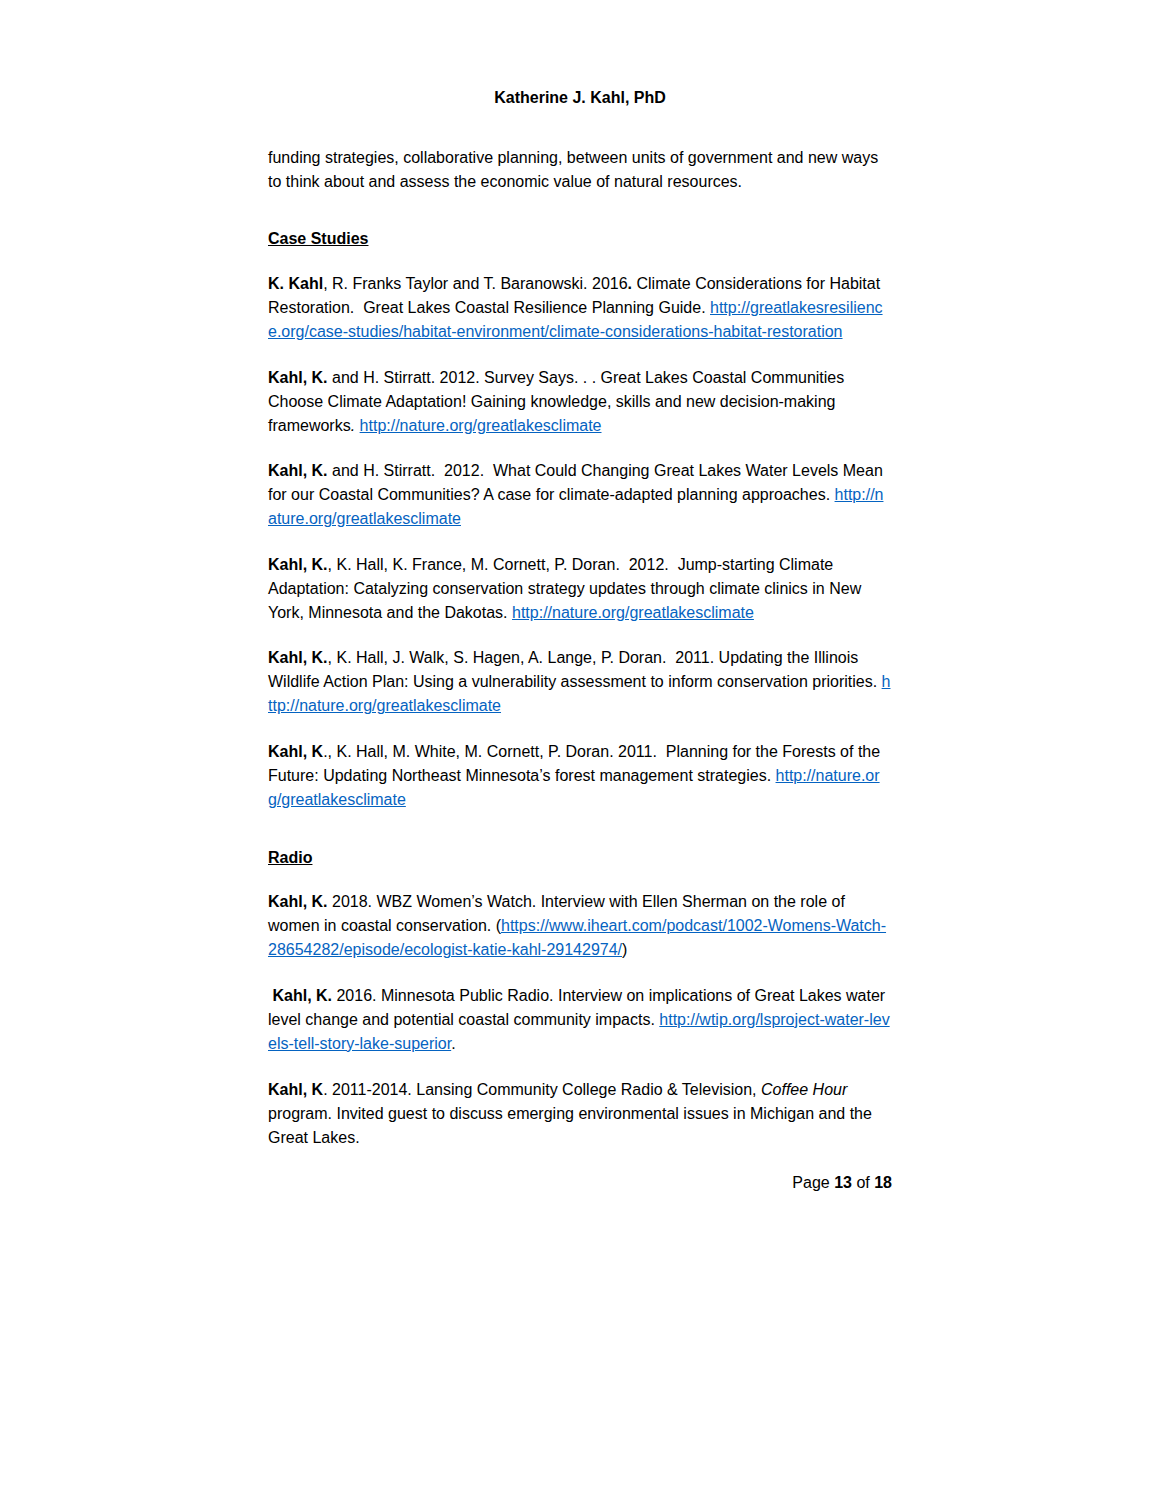Katherine J. Kahl, PhD
funding strategies, collaborative planning, between units of government and new ways to think about and assess the economic value of natural resources.
Case Studies
K. Kahl, R. Franks Taylor and T. Baranowski. 2016. Climate Considerations for Habitat Restoration. Great Lakes Coastal Resilience Planning Guide. http://greatlakesresilience.org/case-studies/habitat-environment/climate-considerations-habitat-restoration
Kahl, K. and H. Stirratt. 2012. Survey Says. . . Great Lakes Coastal Communities Choose Climate Adaptation! Gaining knowledge, skills and new decision-making frameworks. http://nature.org/greatlakesclimate
Kahl, K. and H. Stirratt. 2012. What Could Changing Great Lakes Water Levels Mean for our Coastal Communities? A case for climate-adapted planning approaches. http://nature.org/greatlakesclimate
Kahl, K., K. Hall, K. France, M. Cornett, P. Doran. 2012. Jump-starting Climate Adaptation: Catalyzing conservation strategy updates through climate clinics in New York, Minnesota and the Dakotas. http://nature.org/greatlakesclimate
Kahl, K., K. Hall, J. Walk, S. Hagen, A. Lange, P. Doran. 2011. Updating the Illinois Wildlife Action Plan: Using a vulnerability assessment to inform conservation priorities. http://nature.org/greatlakesclimate
Kahl, K., K. Hall, M. White, M. Cornett, P. Doran. 2011. Planning for the Forests of the Future: Updating Northeast Minnesota’s forest management strategies. http://nature.org/greatlakesclimate
Radio
Kahl, K. 2018. WBZ Women’s Watch. Interview with Ellen Sherman on the role of women in coastal conservation. (https://www.iheart.com/podcast/1002-Womens-Watch-28654282/episode/ecologist-katie-kahl-29142974/)
Kahl, K. 2016. Minnesota Public Radio. Interview on implications of Great Lakes water level change and potential coastal community impacts. http://wtip.org/lsproject-water-levels-tell-story-lake-superior.
Kahl, K. 2011-2014. Lansing Community College Radio & Television, Coffee Hour program. Invited guest to discuss emerging environmental issues in Michigan and the Great Lakes.
Page 13 of 18